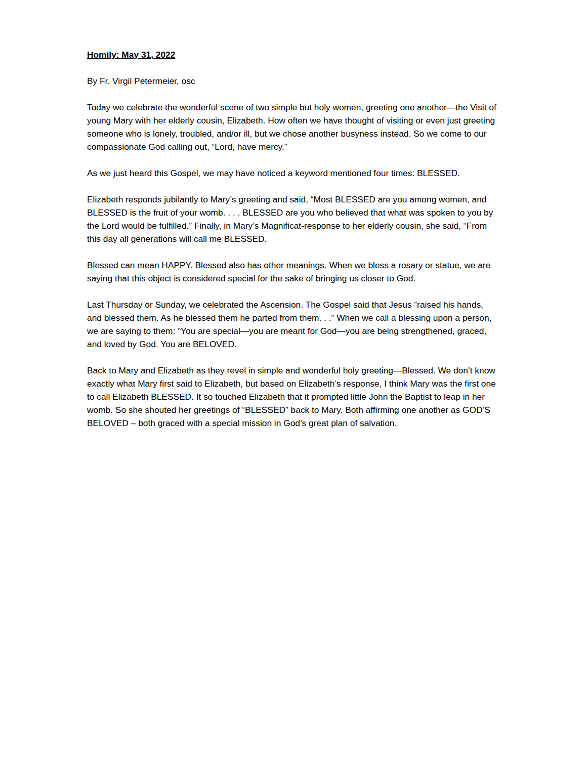Homily: May 31, 2022
By Fr. Virgil Petermeier, osc
Today we celebrate the wonderful scene of two simple but holy women, greeting one another—the Visit of young Mary with her elderly cousin, Elizabeth. How often we have thought of visiting or even just greeting someone who is lonely, troubled, and/or ill, but we chose another busyness instead. So we come to our compassionate God calling out, “Lord, have mercy.”
As we just heard this Gospel, we may have noticed a keyword mentioned four times: BLESSED.
Elizabeth responds jubilantly to Mary’s greeting and said, “Most BLESSED are you among women, and BLESSED is the fruit of your womb. . . . BLESSED are you who believed that what was spoken to you by the Lord would be fulfilled.” Finally, in Mary’s Magnificat-response to her elderly cousin, she said, “From this day all generations will call me BLESSED.
Blessed can mean HAPPY. Blessed also has other meanings. When we bless a rosary or statue, we are saying that this object is considered special for the sake of bringing us closer to God.
Last Thursday or Sunday, we celebrated the Ascension. The Gospel said that Jesus “raised his hands, and blessed them. As he blessed them he parted from them. . .” When we call a blessing upon a person, we are saying to them: “You are special—you are meant for God—you are being strengthened, graced, and loved by God. You are BELOVED.
Back to Mary and Elizabeth as they revel in simple and wonderful holy greeting---Blessed. We don’t know exactly what Mary first said to Elizabeth, but based on Elizabeth’s response, I think Mary was the first one to call Elizabeth BLESSED. It so touched Elizabeth that it prompted little John the Baptist to leap in her womb. So she shouted her greetings of “BLESSED” back to Mary. Both affirming one another as GOD’S BELOVED – both graced with a special mission in God’s great plan of salvation.